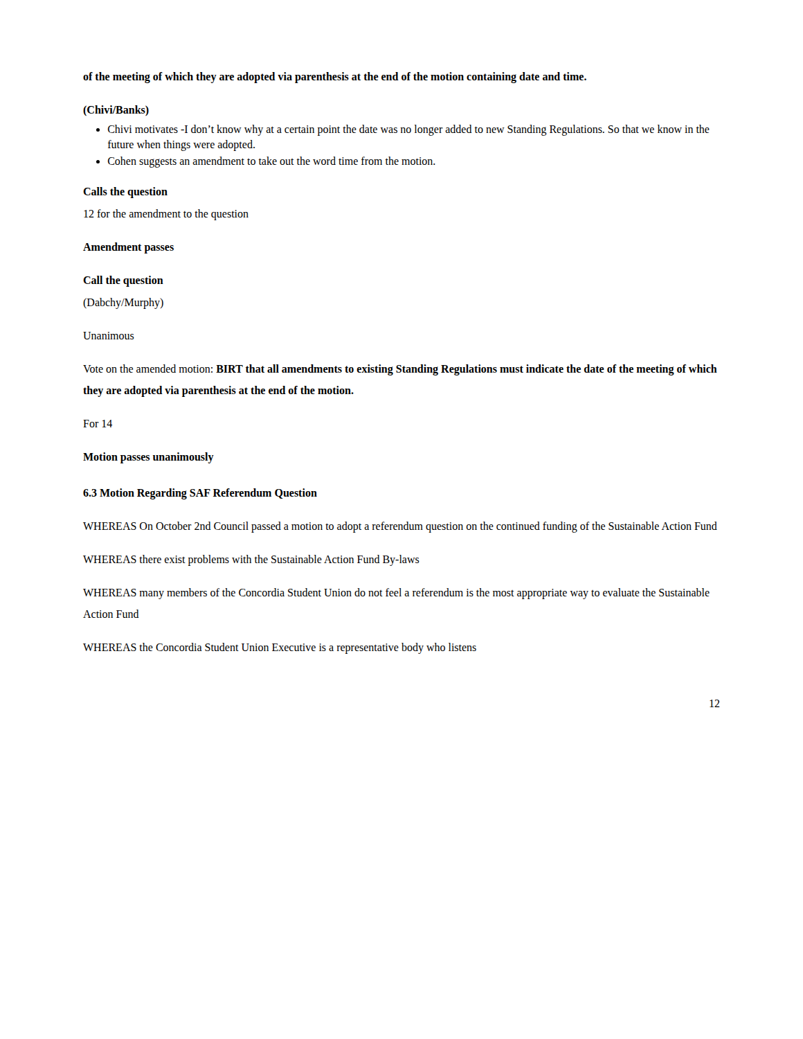of the meeting of which they are adopted via parenthesis at the end of the motion containing date and time.
(Chivi/Banks)
Chivi motivates -I don’t know why at a certain point the date was no longer added to new Standing Regulations. So that we know in the future when things were adopted.
Cohen suggests an amendment to take out the word time from the motion.
Calls the question
12 for the amendment to the question
Amendment passes
Call the question
(Dabchy/Murphy)
Unanimous
Vote on the amended motion: BIRT that all amendments to existing Standing Regulations must indicate the date of the meeting of which they are adopted via parenthesis at the end of the motion.
For 14
Motion passes unanimously
6.3 Motion Regarding SAF Referendum Question
WHEREAS On October 2nd Council passed a motion to adopt a referendum question on the continued funding of the Sustainable Action Fund
WHEREAS there exist problems with the Sustainable Action Fund By-laws
WHEREAS many members of the Concordia Student Union do not feel a referendum is the most appropriate way to evaluate the Sustainable Action Fund
WHEREAS the Concordia Student Union Executive is a representative body who listens
12